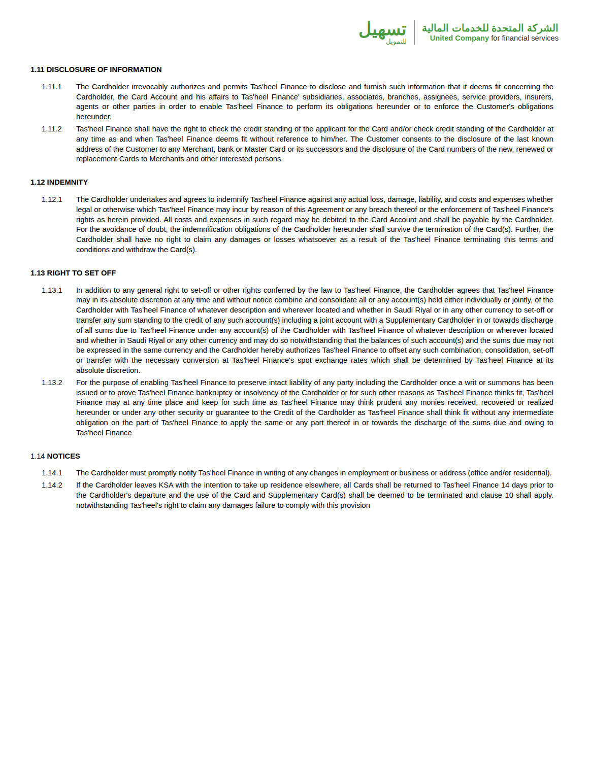تسهيلللتمويل
الشركة المتحدة للخدمات المالية
United Company for financial services
1.11 DISCLOSURE OF INFORMATION
1.11.1
The Cardholder irrevocably authorizes and permits Tas'heel Finance to disclose and furnish such information that it deems fit concerning the Cardholder, the Card Account and his affairs to Tas'heel Finance' subsidiaries, associates, branches, assignees, service providers, insurers, agents or other parties in order to enable Tas'heel Finance to perform its obligations hereunder or to enforce the Customer's obligations hereunder.
1.11.2
Tas'heel Finance shall have the right to check the credit standing of the applicant for the Card and/or check credit standing of the Cardholder at any time as and when Tas'heel Finance deems fit without reference to him/her. The Customer consents to the disclosure of the last known address of the Customer to any Merchant, bank or Master Card or its successors and the disclosure of the Card numbers of the new, renewed or replacement Cards to Merchants and other interested persons.
1.12 INDEMNITY
1.12.1
The Cardholder undertakes and agrees to indemnify Tas'heel Finance against any actual loss, damage, liability, and costs and expenses whether legal or otherwise which Tas'heel Finance may incur by reason of this Agreement or any breach thereof or the enforcement of Tas'heel Finance's rights as herein provided. All costs and expenses in such regard may be debited to the Card Account and shall be payable by the Cardholder. For the avoidance of doubt, the indemnification obligations of the Cardholder hereunder shall survive the termination of the Card(s). Further, the Cardholder shall have no right to claim any damages or losses whatsoever as a result of the Tas'heel Finance terminating this terms and conditions and withdraw the Card(s).
1.13 RIGHT TO SET OFF
1.13.1
In addition to any general right to set-off or other rights conferred by the law to Tas'heel Finance, the Cardholder agrees that Tas'heel Finance may in its absolute discretion at any time and without notice combine and consolidate all or any account(s) held either individually or jointly, of the Cardholder with Tas'heel Finance of whatever description and wherever located and whether in Saudi Riyal or in any other currency to set-off or transfer any sum standing to the credit of any such account(s) including a joint account with a Supplementary Cardholder in or towards discharge of all sums due to Tas'heel Finance under any account(s) of the Cardholder with Tas'heel Finance of whatever description or wherever located and whether in Saudi Riyal or any other currency and may do so notwithstanding that the balances of such account(s) and the sums due may not be expressed in the same currency and the Cardholder hereby authorizes Tas'heel Finance to offset any such combination, consolidation, set-off or transfer with the necessary conversion at Tas'heel Finance's spot exchange rates which shall be determined by Tas'heel Finance at its absolute discretion.
1.13.2
For the purpose of enabling Tas'heel Finance to preserve intact liability of any party including the Cardholder once a writ or summons has been issued or to prove Tas'heel Finance bankruptcy or insolvency of the Cardholder or for such other reasons as Tas'heel Finance thinks fit, Tas'heel Finance may at any time place and keep for such time as Tas'heel Finance may think prudent any monies received, recovered or realized hereunder or under any other security or guarantee to the Credit of the Cardholder as Tas'heel Finance shall think fit without any intermediate obligation on the part of Tas'heel Finance to apply the same or any part thereof in or towards the discharge of the sums due and owing to Tas'heel Finance
1.14 NOTICES
1.14.1
The Cardholder must promptly notify Tas'heel Finance in writing of any changes in employment or business or address (office and/or residential).
1.14.2
If the Cardholder leaves KSA with the intention to take up residence elsewhere, all Cards shall be returned to Tas'heel Finance 14 days prior to the Cardholder's departure and the use of the Card and Supplementary Card(s) shall be deemed to be terminated and clause 10 shall apply. notwithstanding Tas'heel's right to claim any damages failure to comply with this provision